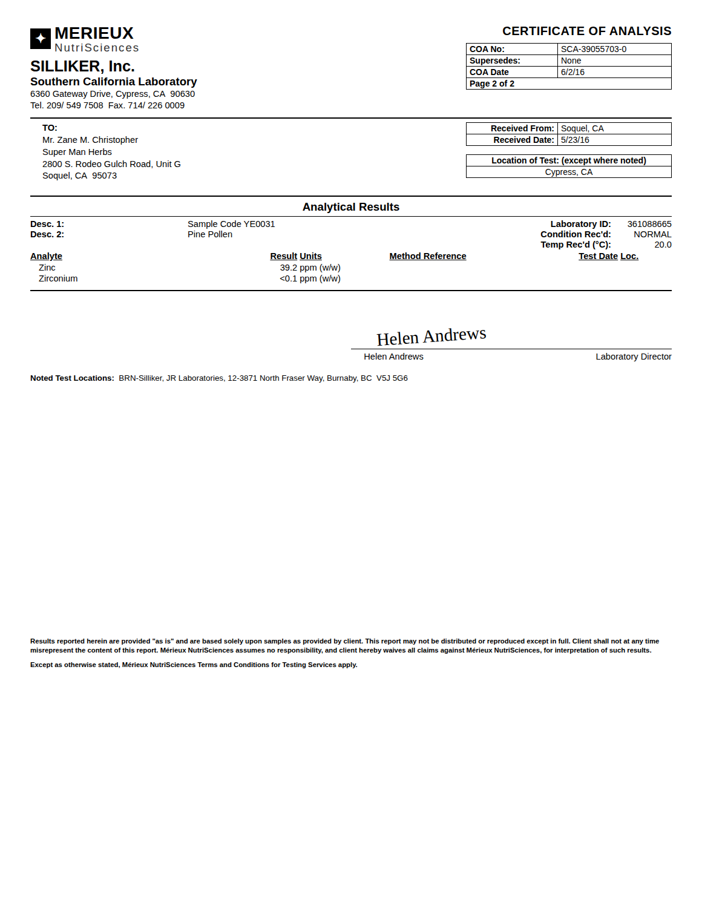✦
MERIEUX
NutriSciences
SILLIKER, Inc.
Southern California Laboratory
6360 Gateway Drive, Cypress, CA 90630
Tel. 209/ 549 7508 Fax. 714/ 226 0009
CERTIFICATE OF ANALYSIS
| COA No: | SCA-39055703-0 |
| Supersedes: | None |
| COA Date | 6/2/16 |
| Page 2 of 2 |
TO:
Mr. Zane M. Christopher
Super Man Herbs
2800 S. Rodeo Gulch Road, Unit G
Soquel, CA 95073
| Received From: | Soquel, CA |
| Received Date: | 5/23/16 |
| Location of Test: (except where noted) |
| Cypress, CA |
Analytical Results
Desc. 1: Sample Code YE0031
Desc. 2: Pine Pollen
Laboratory ID: 361088665
Condition Rec'd: NORMAL
Temp Rec'd (°C): 20.0
| Analyte | Result | Units | Method Reference | Test Date | Loc. |
| --- | --- | --- | --- | --- | --- |
| Zinc | 39.2 | ppm (w/w) | | | |
| Zirconium | <0.1 | ppm (w/w) | | | |
Helen Andrews
Helen Andrews
Laboratory Director
Noted Test Locations: BRN-Silliker, JR Laboratories, 12-3871 North Fraser Way, Burnaby, BC V5J 5G6
Results reported herein are provided "as is" and are based solely upon samples as provided by client. This report may not be distributed or reproduced except in full. Client shall not at any time misrepresent the content of this report. Mérieux NutriSciences assumes no responsibility, and client hereby waives all claims against Mérieux NutriSciences, for interpretation of such results.
Except as otherwise stated, Mérieux NutriSciences Terms and Conditions for Testing Services apply.